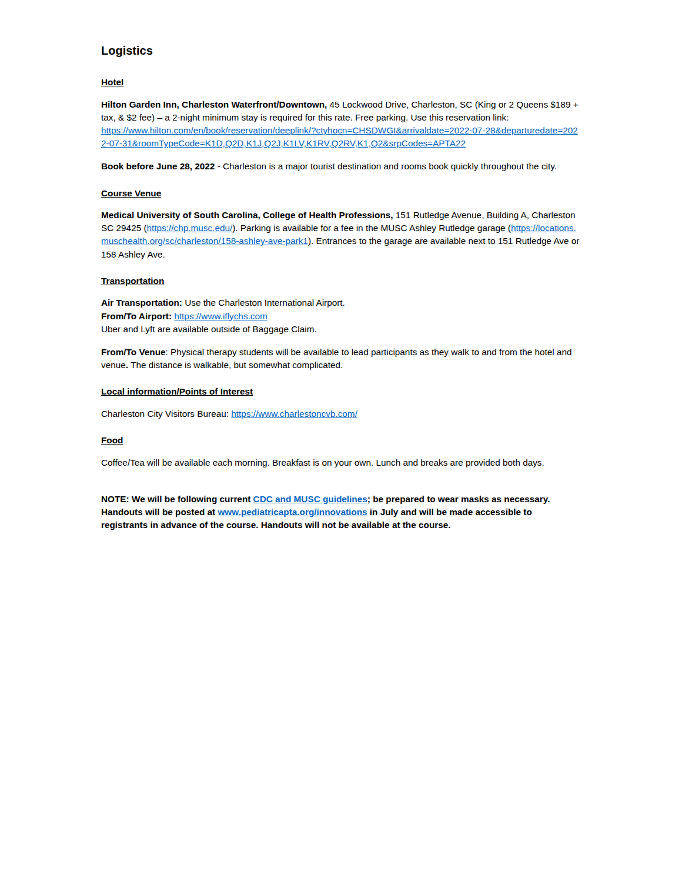Logistics
Hotel
Hilton Garden Inn, Charleston Waterfront/Downtown, 45 Lockwood Drive, Charleston, SC (King or 2 Queens $189 + tax, & $2 fee) – a 2-night minimum stay is required for this rate. Free parking. Use this reservation link:
https://www.hilton.com/en/book/reservation/deeplink/?ctyhocn=CHSDWGI&arrivaldate=2022-07-28&departuredate=2022-07-31&roomTypeCode=K1D,Q2D,K1J,Q2J,K1LV,K1RV,Q2RV,K1,Q2&srpCodes=APTA22
Book before June 28, 2022 - Charleston is a major tourist destination and rooms book quickly throughout the city.
Course Venue
Medical University of South Carolina, College of Health Professions, 151 Rutledge Avenue, Building A, Charleston SC 29425 (https://chp.musc.edu/). Parking is available for a fee in the MUSC Ashley Rutledge garage (https://locations.muschealth.org/sc/charleston/158-ashley-ave-park1). Entrances to the garage are available next to 151 Rutledge Ave or 158 Ashley Ave.
Transportation
Air Transportation: Use the Charleston International Airport.
From/To Airport: https://www.iflychs.com
Uber and Lyft are available outside of Baggage Claim.
From/To Venue: Physical therapy students will be available to lead participants as they walk to and from the hotel and venue. The distance is walkable, but somewhat complicated.
Local information/Points of Interest
Charleston City Visitors Bureau: https://www.charlestoncvb.com/
Food
Coffee/Tea will be available each morning. Breakfast is on your own. Lunch and breaks are provided both days.
NOTE: We will be following current CDC and MUSC guidelines; be prepared to wear masks as necessary. Handouts will be posted at www.pediatricapta.org/innovations in July and will be made accessible to registrants in advance of the course. Handouts will not be available at the course.